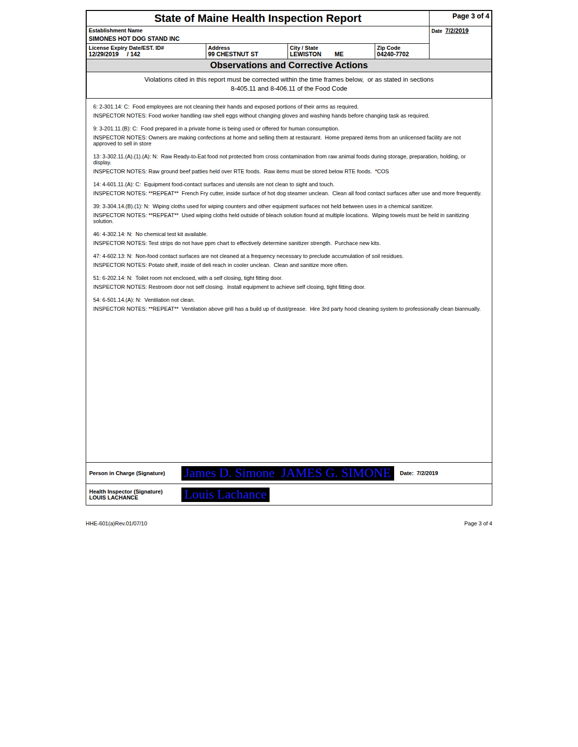| State of Maine Health Inspection Report | Page 3 of 4 |
| Establishment Name | Date 7/2/2019 |
| SIMONES HOT DOG STAND INC |
| License Expiry Date/EST. ID# 12/29/2019 / 142 | Address 99 CHESTNUT ST | City / State LEWISTON ME | Zip Code 04240-7702 |
Observations and Corrective Actions
Violations cited in this report must be corrected within the time frames below, or as stated in sections
8-405.11 and 8-406.11 of the Food Code
6: 2-301.14: C: Food employees are not cleaning their hands and exposed portions of their arms as required.
INSPECTOR NOTES: Food worker handling raw shell eggs without changing gloves and washing hands before changing task as required.
9: 3-201.11.(B): C: Food prepared in a private home is being used or offered for human consumption.
INSPECTOR NOTES: Owners are making confections at home and selling them at restaurant. Home prepared items from an unlicensed facility are not approved to sell in store
13: 3-302.11.(A).(1).(A): N: Raw Ready-to-Eat food not protected from cross contamination from raw animal foods during storage, preparation, holding, or display.
INSPECTOR NOTES: Raw ground beef patties held over RTE foods. Raw items must be stored below RTE foods. *COS
14: 4-601.11.(A): C: Equipment food-contact surfaces and utensils are not clean to sight and touch.
INSPECTOR NOTES: **REPEAT** French Fry cutter, inside surface of hot dog steamer unclean. Clean all food contact surfaces after use and more frequently.
39: 3-304.14.(B).(1): N: Wiping cloths used for wiping counters and other equipment surfaces not held between uses in a chemical sanitizer.
INSPECTOR NOTES: **REPEAT** Used wiping cloths held outside of bleach solution found at multiple locations. Wiping towels must be held in sanitizing solution.
46: 4-302.14: N: No chemical test kit available.
INSPECTOR NOTES: Test strips do not have ppm chart to effectively determine sanitizer strength. Purchace new kits.
47: 4-602.13: N: Non-food contact surfaces are not cleaned at a frequency necessary to preclude accumulation of soil residues.
INSPECTOR NOTES: Potato shelf, inside of deli reach in cooler unclean. Clean and sanitize more often.
51: 6-202.14: N: Toilet room not enclosed, with a self closing, tight fitting door.
INSPECTOR NOTES: Restroom door not self closing. Install equipment to achieve self closing, tight fitting door.
54: 6-501.14.(A): N: Ventilation not clean.
INSPECTOR NOTES: **REPEAT** Ventilation above grill has a build up of dust/grease. Hire 3rd party hood cleaning system to professionally clean biannually.
| Person in Charge (Signature) | James D. Simone JAMES G. SIMONE | Date: 7/2/2019 | |
| Health Inspector (Signature) LOUIS LACHANCE | Louis Lachance | | |
HHE-601(a)Rev.01/07/10
Page 3 of 4